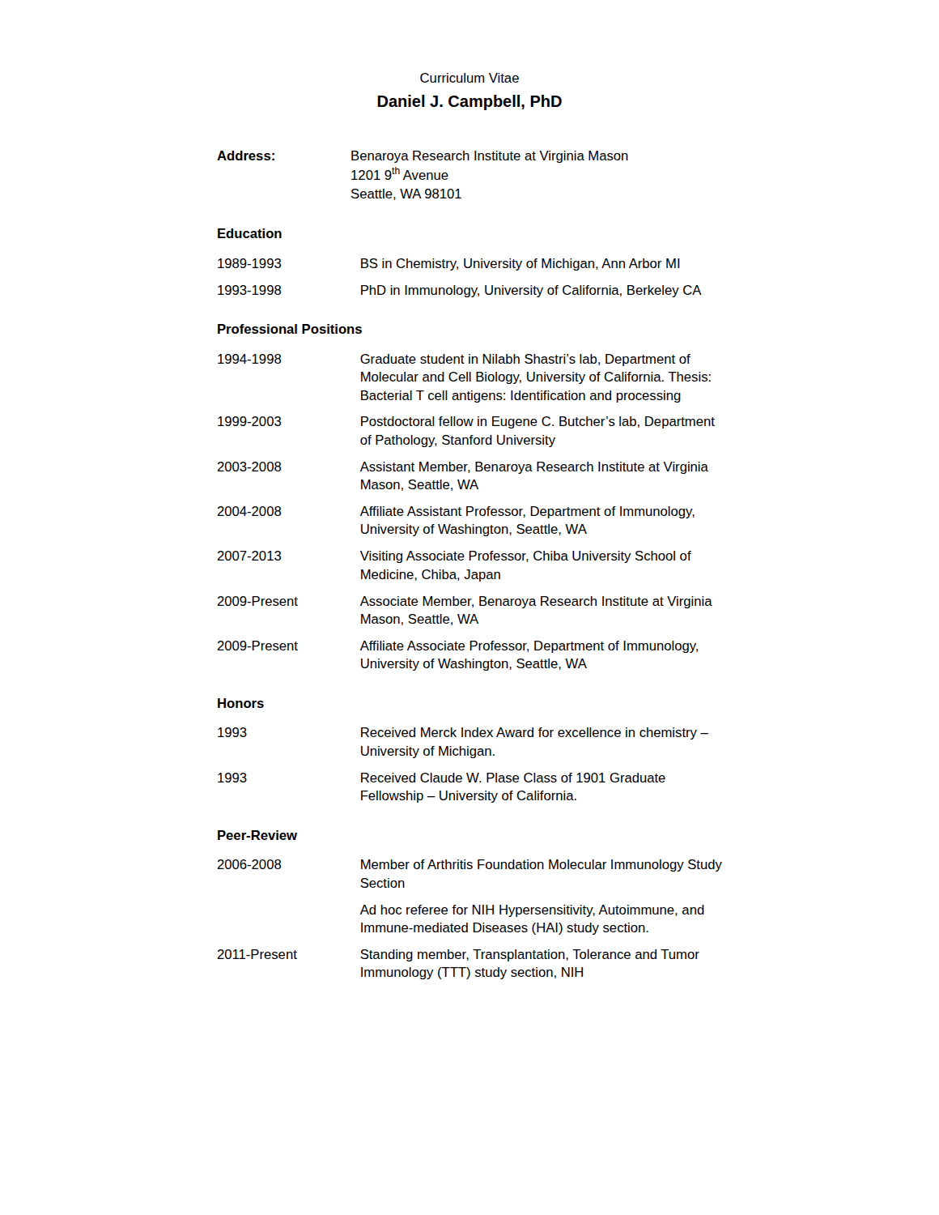Curriculum Vitae
Daniel J. Campbell, PhD
Address:
Benaroya Research Institute at Virginia Mason
1201 9th Avenue
Seattle, WA 98101
Education
| 1989-1993 | BS in Chemistry, University of Michigan, Ann Arbor MI |
| 1993-1998 | PhD in Immunology, University of California, Berkeley CA |
Professional Positions
| 1994-1998 | Graduate student in Nilabh Shastri’s lab, Department of Molecular and Cell Biology, University of California. Thesis: Bacterial T cell antigens: Identification and processing |
| 1999-2003 | Postdoctoral fellow in Eugene C. Butcher’s lab, Department of Pathology, Stanford University |
| 2003-2008 | Assistant Member, Benaroya Research Institute at Virginia Mason, Seattle, WA |
| 2004-2008 | Affiliate Assistant Professor, Department of Immunology, University of Washington, Seattle, WA |
| 2007-2013 | Visiting Associate Professor, Chiba University School of Medicine, Chiba, Japan |
| 2009-Present | Associate Member, Benaroya Research Institute at Virginia Mason, Seattle, WA |
| 2009-Present | Affiliate Associate Professor, Department of Immunology, University of Washington, Seattle, WA |
Honors
| 1993 | Received Merck Index Award for excellence in chemistry – University of Michigan. |
| 1993 | Received Claude W. Plase Class of 1901 Graduate Fellowship – University of California. |
Peer-Review
| 2006-2008 | Member of Arthritis Foundation Molecular Immunology Study Section Ad hoc referee for NIH Hypersensitivity, Autoimmune, and Immune-mediated Diseases (HAI) study section. |
| 2011-Present | Standing member, Transplantation, Tolerance and Tumor Immunology (TTT) study section, NIH |